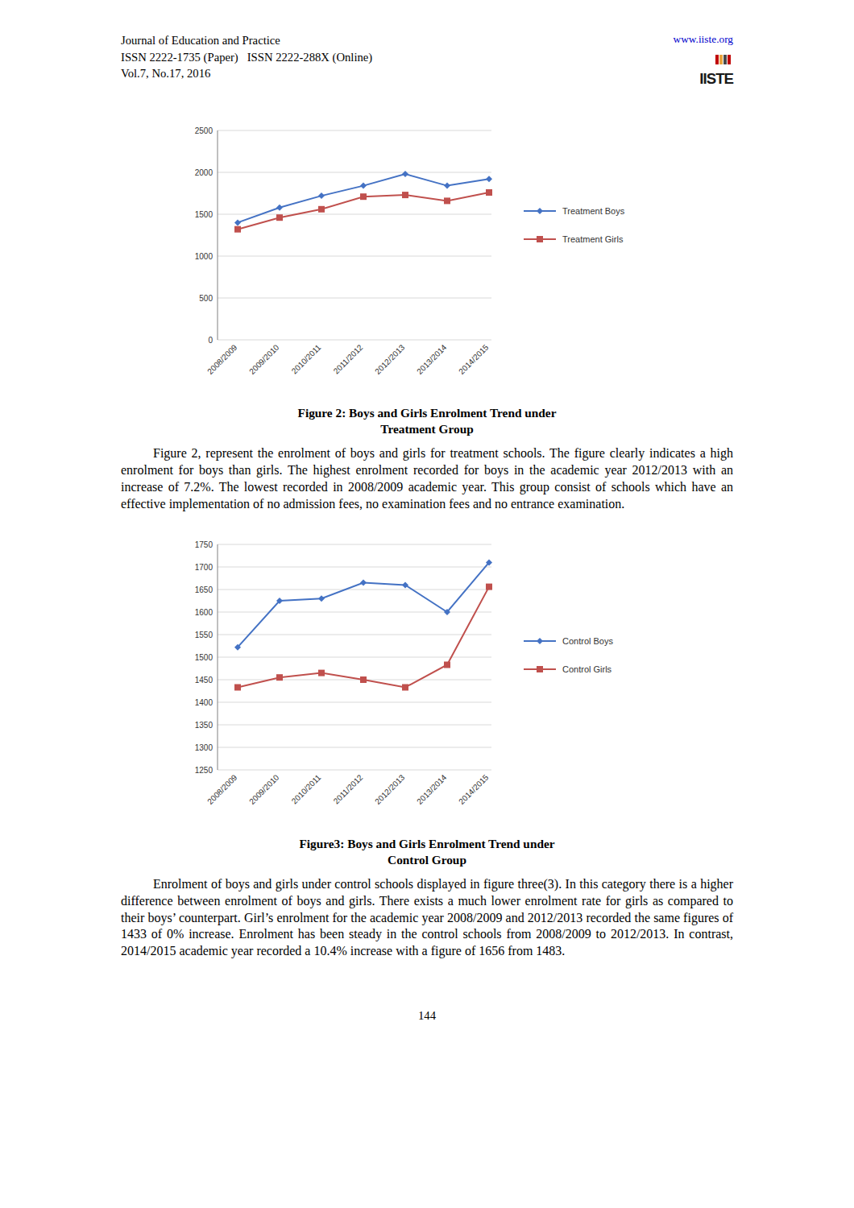Journal of Education and Practice
ISSN 2222-1735 (Paper) ISSN 2222-288X (Online)
Vol.7, No.17, 2016
www.iiste.org
IISTE
2500 2000 1500 1000 500 0 2008/2009 2009/2010 2010/2011 2011/2012 2012/2013 2013/2014 2014/2015 Treatment Boys Treatment Girls
Figure 2: Boys and Girls Enrolment Trend under
Treatment Group
Figure 2, represent the enrolment of boys and girls for treatment schools. The figure clearly indicates a high enrolment for boys than girls. The highest enrolment recorded for boys in the academic year 2012/2013 with an increase of 7.2%. The lowest recorded in 2008/2009 academic year. This group consist of schools which have an effective implementation of no admission fees, no examination fees and no entrance examination.
1750 1700 1650 1600 1550 1500 1450 1400 1350 1300 1250 2008/2009 2009/2010 2010/2011 2011/2012 2012/2013 2013/2014 2014/2015 Control Boys Control Girls
Figure3: Boys and Girls Enrolment Trend under
Control Group
Enrolment of boys and girls under control schools displayed in figure three(3). In this category there is a higher difference between enrolment of boys and girls. There exists a much lower enrolment rate for girls as compared to their boys’ counterpart. Girl’s enrolment for the academic year 2008/2009 and 2012/2013 recorded the same figures of 1433 of 0% increase. Enrolment has been steady in the control schools from 2008/2009 to 2012/2013. In contrast, 2014/2015 academic year recorded a 10.4% increase with a figure of 1656 from 1483.
144